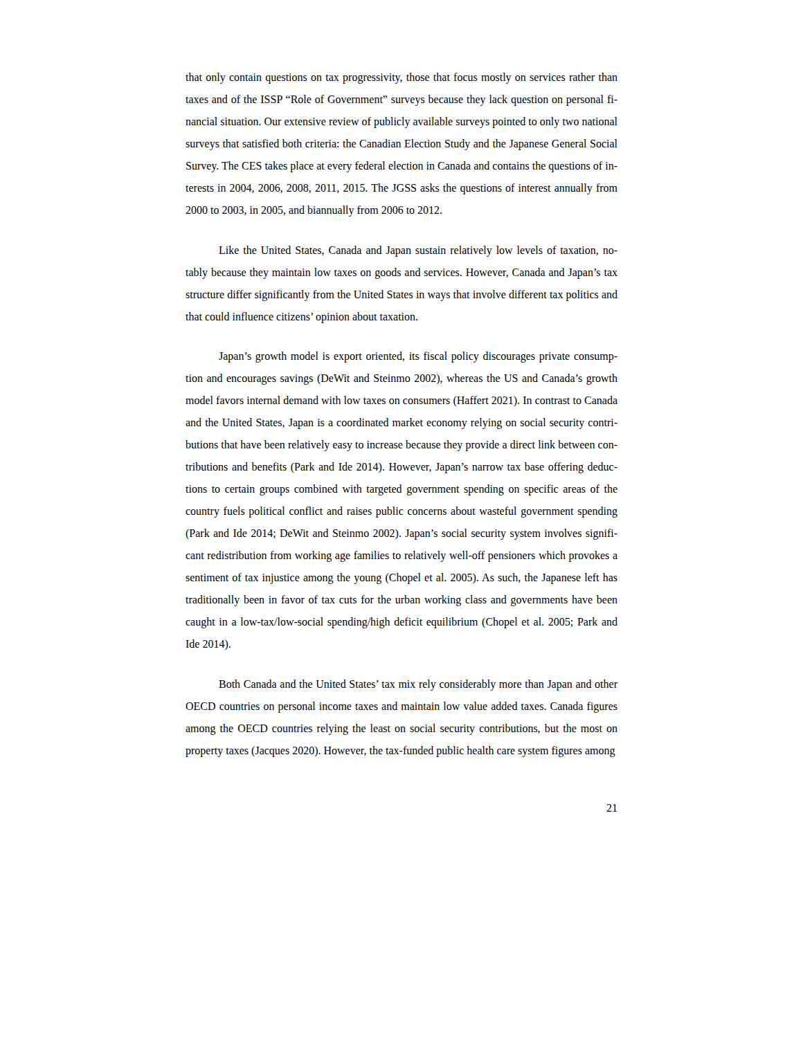that only contain questions on tax progressivity, those that focus mostly on services rather than taxes and of the ISSP “Role of Government” surveys because they lack question on personal financial situation. Our extensive review of publicly available surveys pointed to only two national surveys that satisfied both criteria: the Canadian Election Study and the Japanese General Social Survey. The CES takes place at every federal election in Canada and contains the questions of interests in 2004, 2006, 2008, 2011, 2015. The JGSS asks the questions of interest annually from 2000 to 2003, in 2005, and biannually from 2006 to 2012.
Like the United States, Canada and Japan sustain relatively low levels of taxation, notably because they maintain low taxes on goods and services. However, Canada and Japan’s tax structure differ significantly from the United States in ways that involve different tax politics and that could influence citizens’ opinion about taxation.
Japan’s growth model is export oriented, its fiscal policy discourages private consumption and encourages savings (DeWit and Steinmo 2002), whereas the US and Canada’s growth model favors internal demand with low taxes on consumers (Haffert 2021). In contrast to Canada and the United States, Japan is a coordinated market economy relying on social security contributions that have been relatively easy to increase because they provide a direct link between contributions and benefits (Park and Ide 2014). However, Japan’s narrow tax base offering deductions to certain groups combined with targeted government spending on specific areas of the country fuels political conflict and raises public concerns about wasteful government spending (Park and Ide 2014; DeWit and Steinmo 2002). Japan’s social security system involves significant redistribution from working age families to relatively well-off pensioners which provokes a sentiment of tax injustice among the young (Chopel et al. 2005). As such, the Japanese left has traditionally been in favor of tax cuts for the urban working class and governments have been caught in a low-tax/low-social spending/high deficit equilibrium (Chopel et al. 2005; Park and Ide 2014).
Both Canada and the United States’ tax mix rely considerably more than Japan and other OECD countries on personal income taxes and maintain low value added taxes. Canada figures among the OECD countries relying the least on social security contributions, but the most on property taxes (Jacques 2020). However, the tax-funded public health care system figures among
21